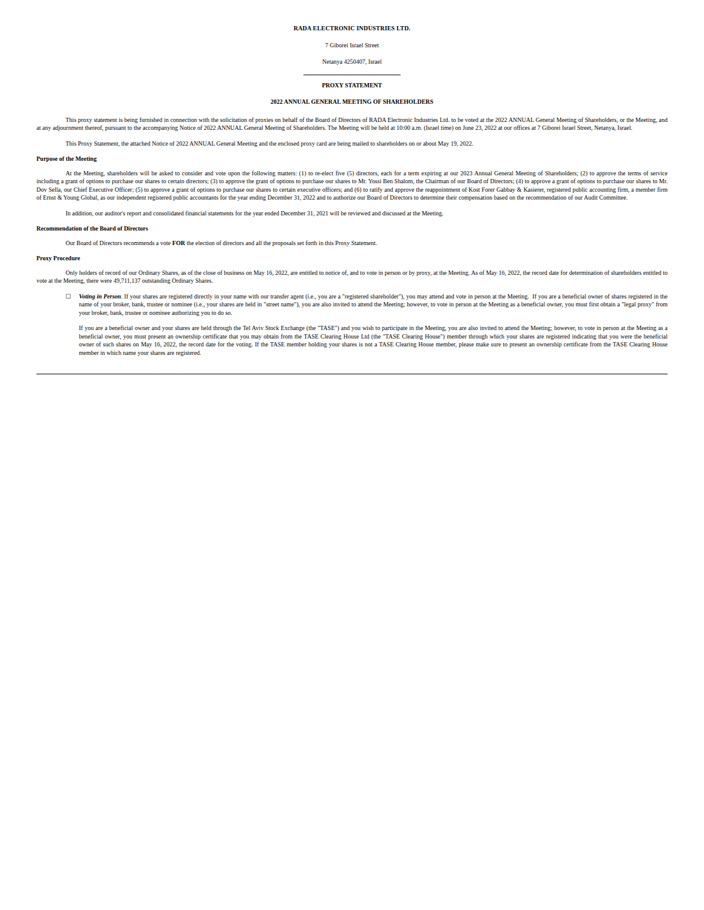RADA ELECTRONIC INDUSTRIES LTD.
7 Giborei Israel Street
Netanya 4250407, Israel
PROXY STATEMENT
2022 ANNUAL GENERAL MEETING OF SHAREHOLDERS
This proxy statement is being furnished in connection with the solicitation of proxies on behalf of the Board of Directors of RADA Electronic Industries Ltd. to be voted at the 2022 ANNUAL General Meeting of Shareholders, or the Meeting, and at any adjournment thereof, pursuant to the accompanying Notice of 2022 ANNUAL General Meeting of Shareholders. The Meeting will be held at 10:00 a.m. (Israel time) on June 23, 2022 at our offices at 7 Giborei Israel Street, Netanya, Israel.
This Proxy Statement, the attached Notice of 2022 ANNUAL General Meeting and the enclosed proxy card are being mailed to shareholders on or about May 19, 2022.
Purpose of the Meeting
At the Meeting, shareholders will be asked to consider and vote upon the following matters: (1) to re-elect five (5) directors, each for a term expiring at our 2023 Annual General Meeting of Shareholders; (2) to approve the terms of service including a grant of options to purchase our shares to certain directors; (3) to approve the grant of options to purchase our shares to Mr. Yossi Ben Shalom, the Chairman of our Board of Directors; (4) to approve a grant of options to purchase our shares to Mr. Dov Sella, our Chief Executive Officer; (5) to approve a grant of options to purchase our shares to certain executive officers; and (6) to ratify and approve the reappointment of Kost Forer Gabbay & Kasierer, registered public accounting firm, a member firm of Ernst & Young Global, as our independent registered public accountants for the year ending December 31, 2022 and to authorize our Board of Directors to determine their compensation based on the recommendation of our Audit Committee.
In addition, our auditor's report and consolidated financial statements for the year ended December 31, 2021 will be reviewed and discussed at the Meeting.
Recommendation of the Board of Directors
Our Board of Directors recommends a vote FOR the election of directors and all the proposals set forth in this Proxy Statement.
Proxy Procedure
Only holders of record of our Ordinary Shares, as of the close of business on May 16, 2022, are entitled to notice of, and to vote in person or by proxy, at the Meeting. As of May 16, 2022, the record date for determination of shareholders entitled to vote at the Meeting, there were 49,711,137 outstanding Ordinary Shares.
☐
Voting in Person. If your shares are registered directly in your name with our transfer agent (i.e., you are a "registered shareholder"), you may attend and vote in person at the Meeting. If you are a beneficial owner of shares registered in the name of your broker, bank, trustee or nominee (i.e., your shares are held in "street name"), you are also invited to attend the Meeting; however, to vote in person at the Meeting as a beneficial owner, you must first obtain a "legal proxy" from your broker, bank, trustee or nominee authorizing you to do so.
If you are a beneficial owner and your shares are held through the Tel Aviv Stock Exchange (the "TASE") and you wish to participate in the Meeting, you are also invited to attend the Meeting; however, to vote in person at the Meeting as a beneficial owner, you must present an ownership certificate that you may obtain from the TASE Clearing House Ltd (the "TASE Clearing House") member through which your shares are registered indicating that you were the beneficial owner of such shares on May 16, 2022, the record date for the voting. If the TASE member holding your shares is not a TASE Clearing House member, please make sure to present an ownership certificate from the TASE Clearing House member in which name your shares are registered.